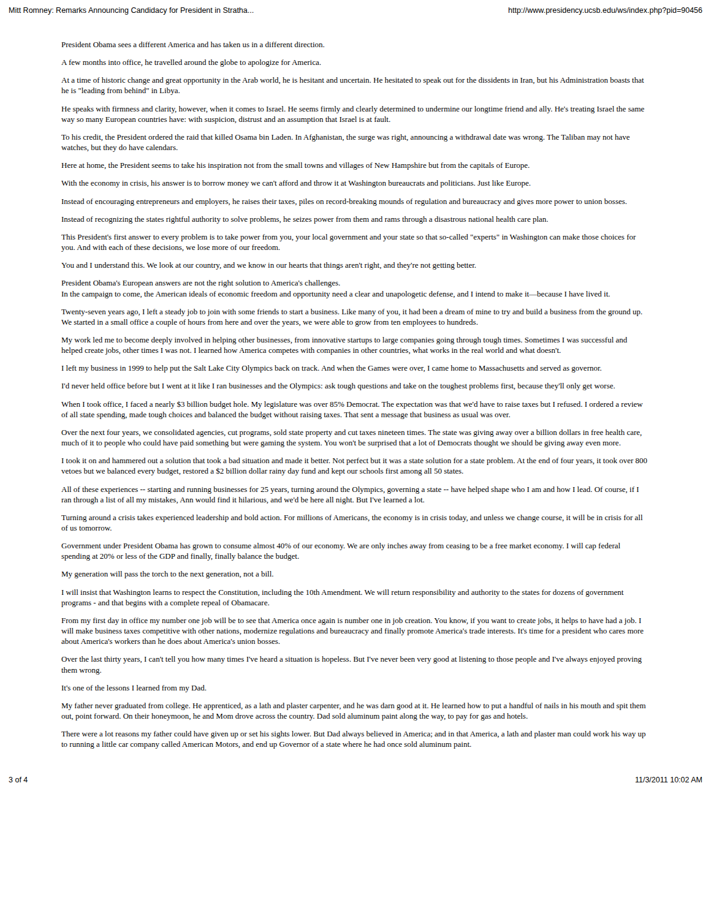Mitt Romney: Remarks Announcing Candidacy for President in Stratha...
http://www.presidency.ucsb.edu/ws/index.php?pid=90456
President Obama sees a different America and has taken us in a different direction.
A few months into office, he travelled around the globe to apologize for America.
At a time of historic change and great opportunity in the Arab world, he is hesitant and uncertain. He hesitated to speak out for the dissidents in Iran, but his Administration boasts that he is "leading from behind" in Libya.
He speaks with firmness and clarity, however, when it comes to Israel. He seems firmly and clearly determined to undermine our longtime friend and ally. He's treating Israel the same way so many European countries have: with suspicion, distrust and an assumption that Israel is at fault.
To his credit, the President ordered the raid that killed Osama bin Laden. In Afghanistan, the surge was right, announcing a withdrawal date was wrong. The Taliban may not have watches, but they do have calendars.
Here at home, the President seems to take his inspiration not from the small towns and villages of New Hampshire but from the capitals of Europe.
With the economy in crisis, his answer is to borrow money we can't afford and throw it at Washington bureaucrats and politicians. Just like Europe.
Instead of encouraging entrepreneurs and employers, he raises their taxes, piles on record-breaking mounds of regulation and bureaucracy and gives more power to union bosses.
Instead of recognizing the states rightful authority to solve problems, he seizes power from them and rams through a disastrous national health care plan.
This President's first answer to every problem is to take power from you, your local government and your state so that so-called "experts" in Washington can make those choices for you. And with each of these decisions, we lose more of our freedom.
You and I understand this. We look at our country, and we know in our hearts that things aren't right, and they're not getting better.
President Obama's European answers are not the right solution to America's challenges.
In the campaign to come, the American ideals of economic freedom and opportunity need a clear and unapologetic defense, and I intend to make it—because I have lived it.
Twenty-seven years ago, I left a steady job to join with some friends to start a business. Like many of you, it had been a dream of mine to try and build a business from the ground up. We started in a small office a couple of hours from here and over the years, we were able to grow from ten employees to hundreds.
My work led me to become deeply involved in helping other businesses, from innovative startups to large companies going through tough times. Sometimes I was successful and helped create jobs, other times I was not. I learned how America competes with companies in other countries, what works in the real world and what doesn't.
I left my business in 1999 to help put the Salt Lake City Olympics back on track. And when the Games were over, I came home to Massachusetts and served as governor.
I'd never held office before but I went at it like I ran businesses and the Olympics: ask tough questions and take on the toughest problems first, because they'll only get worse.
When I took office, I faced a nearly $3 billion budget hole. My legislature was over 85% Democrat. The expectation was that we'd have to raise taxes but I refused. I ordered a review of all state spending, made tough choices and balanced the budget without raising taxes. That sent a message that business as usual was over.
Over the next four years, we consolidated agencies, cut programs, sold state property and cut taxes nineteen times. The state was giving away over a billion dollars in free health care, much of it to people who could have paid something but were gaming the system. You won't be surprised that a lot of Democrats thought we should be giving away even more.
I took it on and hammered out a solution that took a bad situation and made it better. Not perfect but it was a state solution for a state problem. At the end of four years, it took over 800 vetoes but we balanced every budget, restored a $2 billion dollar rainy day fund and kept our schools first among all 50 states.
All of these experiences -- starting and running businesses for 25 years, turning around the Olympics, governing a state -- have helped shape who I am and how I lead. Of course, if I ran through a list of all my mistakes, Ann would find it hilarious, and we'd be here all night. But I've learned a lot.
Turning around a crisis takes experienced leadership and bold action. For millions of Americans, the economy is in crisis today, and unless we change course, it will be in crisis for all of us tomorrow.
Government under President Obama has grown to consume almost 40% of our economy. We are only inches away from ceasing to be a free market economy. I will cap federal spending at 20% or less of the GDP and finally, finally balance the budget.
My generation will pass the torch to the next generation, not a bill.
I will insist that Washington learns to respect the Constitution, including the 10th Amendment. We will return responsibility and authority to the states for dozens of government programs - and that begins with a complete repeal of Obamacare.
From my first day in office my number one job will be to see that America once again is number one in job creation. You know, if you want to create jobs, it helps to have had a job. I will make business taxes competitive with other nations, modernize regulations and bureaucracy and finally promote America's trade interests. It's time for a president who cares more about America's workers than he does about America's union bosses.
Over the last thirty years, I can't tell you how many times I've heard a situation is hopeless. But I've never been very good at listening to those people and I've always enjoyed proving them wrong.
It's one of the lessons I learned from my Dad.
My father never graduated from college. He apprenticed, as a lath and plaster carpenter, and he was darn good at it. He learned how to put a handful of nails in his mouth and spit them out, point forward. On their honeymoon, he and Mom drove across the country. Dad sold aluminum paint along the way, to pay for gas and hotels.
There were a lot reasons my father could have given up or set his sights lower. But Dad always believed in America; and in that America, a lath and plaster man could work his way up to running a little car company called American Motors, and end up Governor of a state where he had once sold aluminum paint.
3 of 4
11/3/2011 10:02 AM